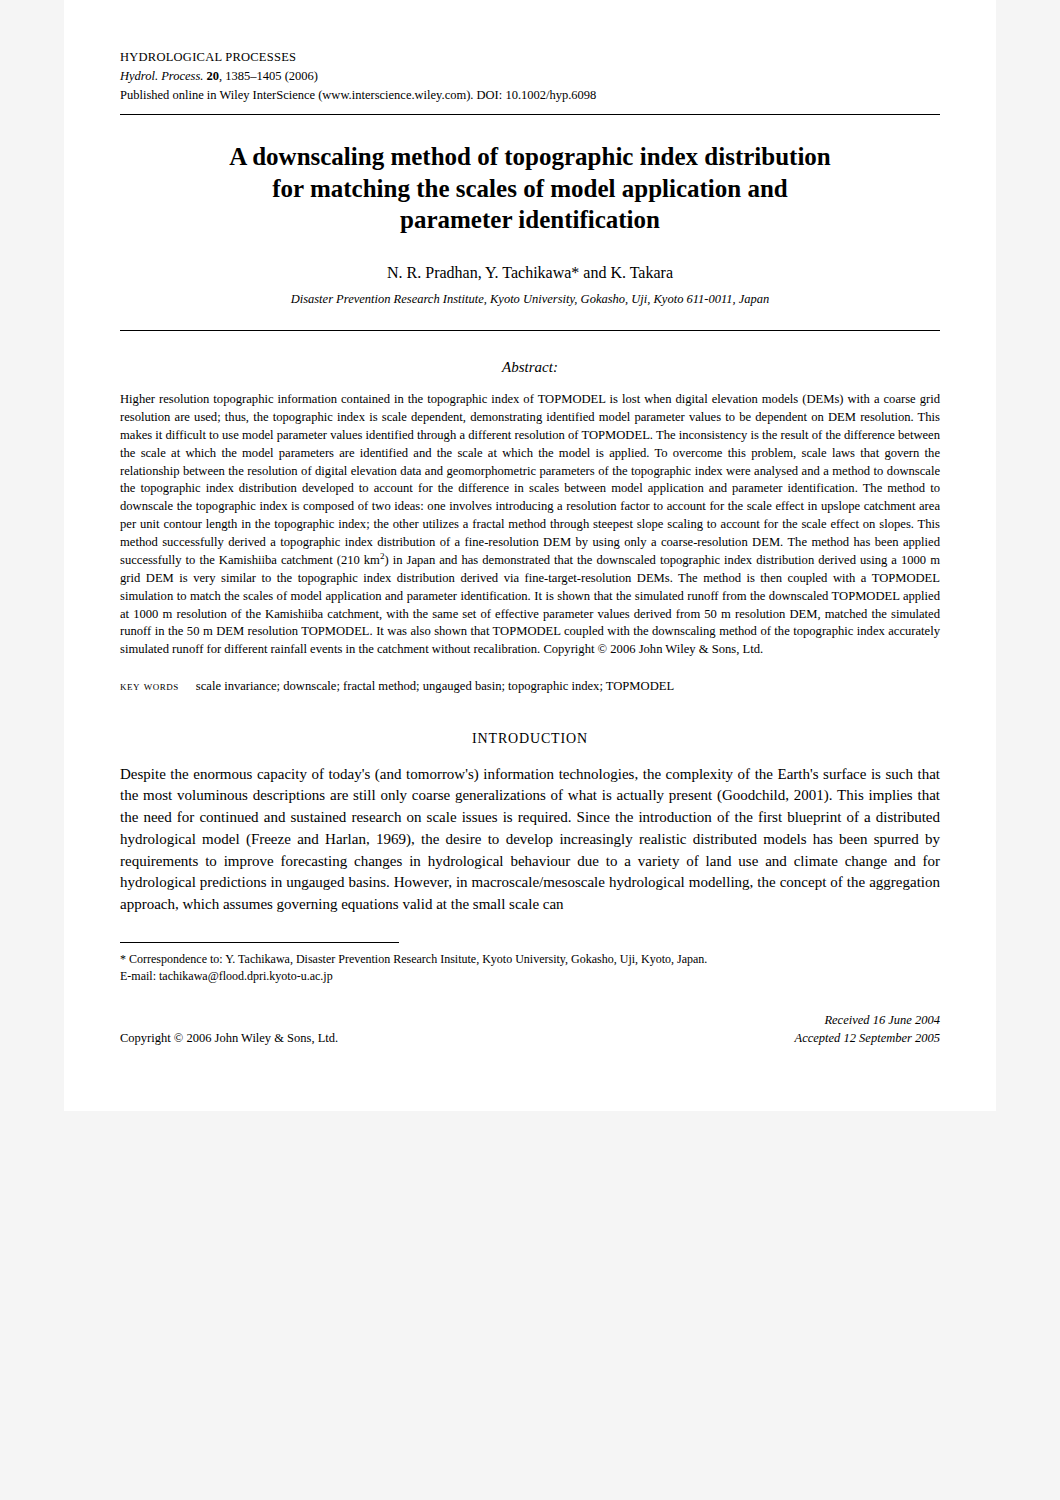HYDROLOGICAL PROCESSES
Hydrol. Process. 20, 1385–1405 (2006)
Published online in Wiley InterScience (www.interscience.wiley.com). DOI: 10.1002/hyp.6098
A downscaling method of topographic index distribution
for matching the scales of model application and
parameter identification
N. R. Pradhan, Y. Tachikawa* and K. Takara
Disaster Prevention Research Institute, Kyoto University, Gokasho, Uji, Kyoto 611-0011, Japan
Abstract:
Higher resolution topographic information contained in the topographic index of TOPMODEL is lost when digital elevation models (DEMs) with a coarse grid resolution are used; thus, the topographic index is scale dependent, demonstrating identified model parameter values to be dependent on DEM resolution. This makes it difficult to use model parameter values identified through a different resolution of TOPMODEL. The inconsistency is the result of the difference between the scale at which the model parameters are identified and the scale at which the model is applied. To overcome this problem, scale laws that govern the relationship between the resolution of digital elevation data and geomorphometric parameters of the topographic index were analysed and a method to downscale the topographic index distribution developed to account for the difference in scales between model application and parameter identification. The method to downscale the topographic index is composed of two ideas: one involves introducing a resolution factor to account for the scale effect in upslope catchment area per unit contour length in the topographic index; the other utilizes a fractal method through steepest slope scaling to account for the scale effect on slopes. This method successfully derived a topographic index distribution of a fine-resolution DEM by using only a coarse-resolution DEM. The method has been applied successfully to the Kamishiiba catchment (210 km2) in Japan and has demonstrated that the downscaled topographic index distribution derived using a 1000 m grid DEM is very similar to the topographic index distribution derived via fine-target-resolution DEMs. The method is then coupled with a TOPMODEL simulation to match the scales of model application and parameter identification. It is shown that the simulated runoff from the downscaled TOPMODEL applied at 1000 m resolution of the Kamishiiba catchment, with the same set of effective parameter values derived from 50 m resolution DEM, matched the simulated runoff in the 50 m DEM resolution TOPMODEL. It was also shown that TOPMODEL coupled with the downscaling method of the topographic index accurately simulated runoff for different rainfall events in the catchment without recalibration. Copyright © 2006 John Wiley & Sons, Ltd.
key words scale invariance; downscale; fractal method; ungauged basin; topographic index; TOPMODEL
INTRODUCTION
Despite the enormous capacity of today's (and tomorrow's) information technologies, the complexity of the Earth's surface is such that the most voluminous descriptions are still only coarse generalizations of what is actually present (Goodchild, 2001). This implies that the need for continued and sustained research on scale issues is required. Since the introduction of the first blueprint of a distributed hydrological model (Freeze and Harlan, 1969), the desire to develop increasingly realistic distributed models has been spurred by requirements to improve forecasting changes in hydrological behaviour due to a variety of land use and climate change and for hydrological predictions in ungauged basins. However, in macroscale/mesoscale hydrological modelling, the concept of the aggregation approach, which assumes governing equations valid at the small scale can
* Correspondence to: Y. Tachikawa, Disaster Prevention Research Insitute, Kyoto University, Gokasho, Uji, Kyoto, Japan.
E-mail: tachikawa@flood.dpri.kyoto-u.ac.jp
Copyright © 2006 John Wiley & Sons, Ltd.
Received 16 June 2004
Accepted 12 September 2005